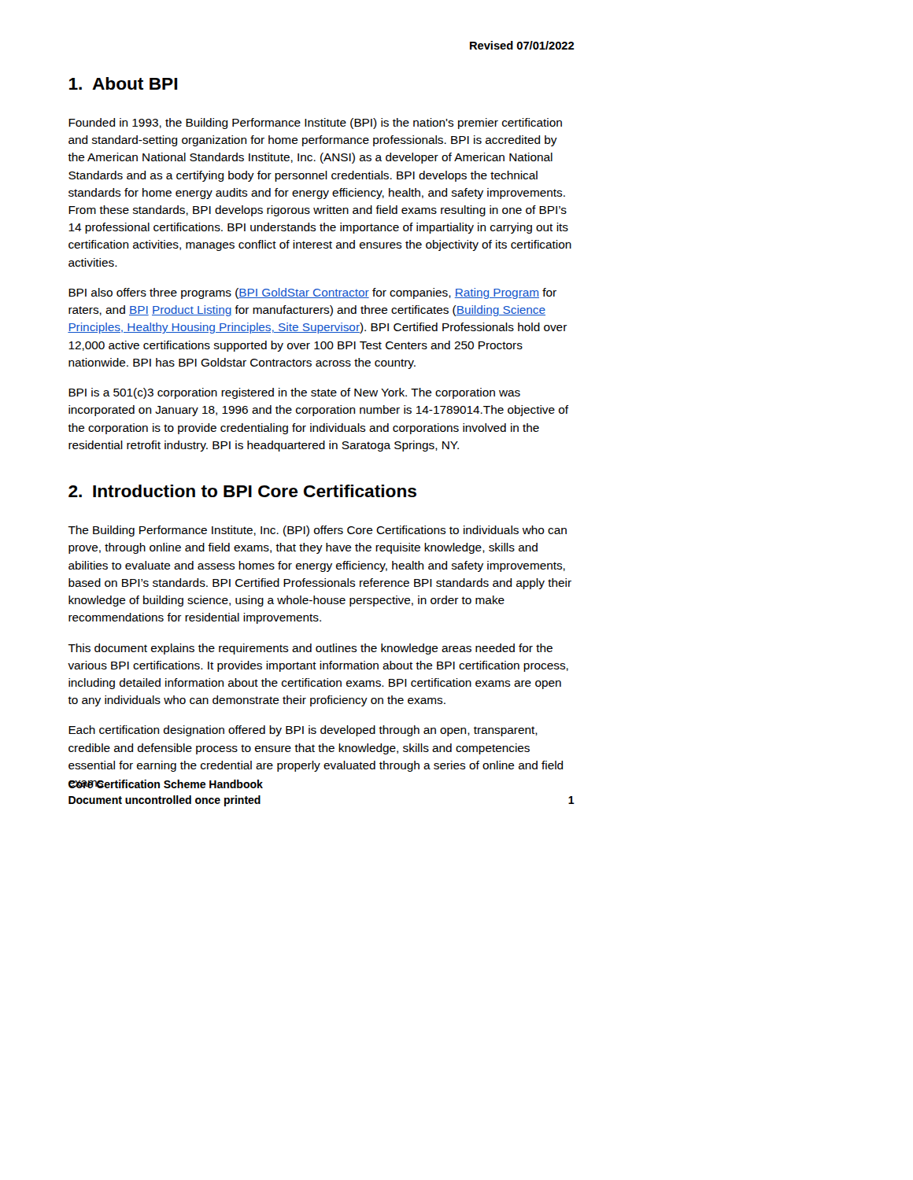Revised 07/01/2022
1. About BPI
Founded in 1993, the Building Performance Institute (BPI) is the nation's premier certification and standard-setting organization for home performance professionals. BPI is accredited by the American National Standards Institute, Inc. (ANSI) as a developer of American National Standards and as a certifying body for personnel credentials. BPI develops the technical standards for home energy audits and for energy efficiency, health, and safety improvements. From these standards, BPI develops rigorous written and field exams resulting in one of BPI’s 14 professional certifications. BPI understands the importance of impartiality in carrying out its certification activities, manages conflict of interest and ensures the objectivity of its certification activities.
BPI also offers three programs (BPI GoldStar Contractor for companies, Rating Program for raters, and BPI Product Listing for manufacturers) and three certificates (Building Science Principles, Healthy Housing Principles, Site Supervisor). BPI Certified Professionals hold over 12,000 active certifications supported by over 100 BPI Test Centers and 250 Proctors nationwide. BPI has BPI Goldstar Contractors across the country.
BPI is a 501(c)3 corporation registered in the state of New York. The corporation was incorporated on January 18, 1996 and the corporation number is 14-1789014.The objective of the corporation is to provide credentialing for individuals and corporations involved in the residential retrofit industry. BPI is headquartered in Saratoga Springs, NY.
2. Introduction to BPI Core Certifications
The Building Performance Institute, Inc. (BPI) offers Core Certifications to individuals who can prove, through online and field exams, that they have the requisite knowledge, skills and abilities to evaluate and assess homes for energy efficiency, health and safety improvements, based on BPI’s standards. BPI Certified Professionals reference BPI standards and apply their knowledge of building science, using a whole-house perspective, in order to make recommendations for residential improvements.
This document explains the requirements and outlines the knowledge areas needed for the various BPI certifications. It provides important information about the BPI certification process, including detailed information about the certification exams. BPI certification exams are open to any individuals who can demonstrate their proficiency on the exams.
Each certification designation offered by BPI is developed through an open, transparent, credible and defensible process to ensure that the knowledge, skills and competencies essential for earning the credential are properly evaluated through a series of online and field exams.
Core Certification Scheme Handbook Document uncontrolled once printed1